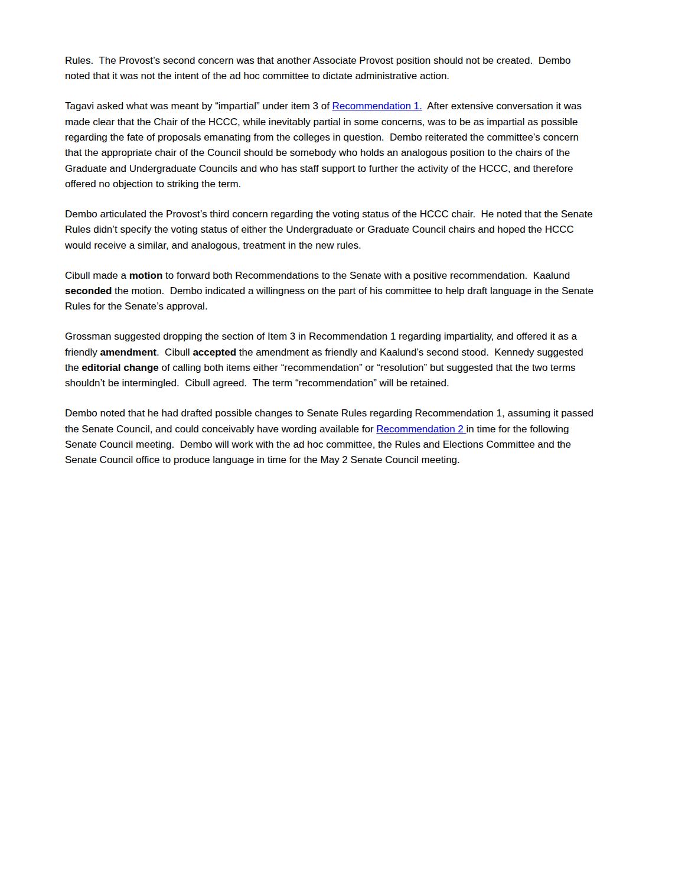Rules. The Provost’s second concern was that another Associate Provost position should not be created. Dembo noted that it was not the intent of the ad hoc committee to dictate administrative action.
Tagavi asked what was meant by “impartial” under item 3 of Recommendation 1. After extensive conversation it was made clear that the Chair of the HCCC, while inevitably partial in some concerns, was to be as impartial as possible regarding the fate of proposals emanating from the colleges in question. Dembo reiterated the committee’s concern that the appropriate chair of the Council should be somebody who holds an analogous position to the chairs of the Graduate and Undergraduate Councils and who has staff support to further the activity of the HCCC, and therefore offered no objection to striking the term.
Dembo articulated the Provost’s third concern regarding the voting status of the HCCC chair. He noted that the Senate Rules didn’t specify the voting status of either the Undergraduate or Graduate Council chairs and hoped the HCCC would receive a similar, and analogous, treatment in the new rules.
Cibull made a motion to forward both Recommendations to the Senate with a positive recommendation. Kaalund seconded the motion. Dembo indicated a willingness on the part of his committee to help draft language in the Senate Rules for the Senate’s approval.
Grossman suggested dropping the section of Item 3 in Recommendation 1 regarding impartiality, and offered it as a friendly amendment. Cibull accepted the amendment as friendly and Kaalund’s second stood. Kennedy suggested the editorial change of calling both items either “recommendation” or “resolution” but suggested that the two terms shouldn’t be intermingled. Cibull agreed. The term “recommendation” will be retained.
Dembo noted that he had drafted possible changes to Senate Rules regarding Recommendation 1, assuming it passed the Senate Council, and could conceivably have wording available for Recommendation 2 in time for the following Senate Council meeting. Dembo will work with the ad hoc committee, the Rules and Elections Committee and the Senate Council office to produce language in time for the May 2 Senate Council meeting.